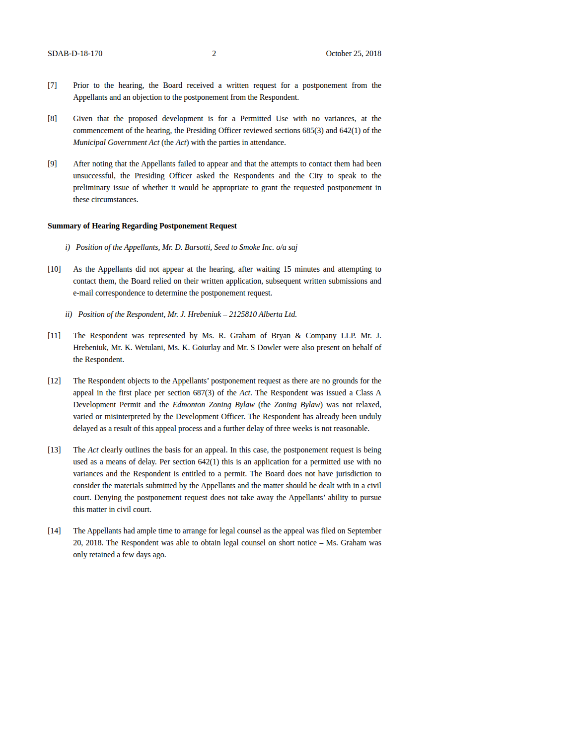SDAB-D-18-170
2
October 25, 2018
[7]
Prior to the hearing, the Board received a written request for a postponement from the Appellants and an objection to the postponement from the Respondent.
[8]
Given that the proposed development is for a Permitted Use with no variances, at the commencement of the hearing, the Presiding Officer reviewed sections 685(3) and 642(1) of the Municipal Government Act (the Act) with the parties in attendance.
[9]
After noting that the Appellants failed to appear and that the attempts to contact them had been unsuccessful, the Presiding Officer asked the Respondents and the City to speak to the preliminary issue of whether it would be appropriate to grant the requested postponement in these circumstances.
Summary of Hearing Regarding Postponement Request
i) Position of the Appellants, Mr. D. Barsotti, Seed to Smoke Inc. o/a saj
[10]
As the Appellants did not appear at the hearing, after waiting 15 minutes and attempting to contact them, the Board relied on their written application, subsequent written submissions and e-mail correspondence to determine the postponement request.
ii) Position of the Respondent, Mr. J. Hrebeniuk – 2125810 Alberta Ltd.
[11]
The Respondent was represented by Ms. R. Graham of Bryan & Company LLP. Mr. J. Hrebeniuk, Mr. K. Wetulani, Ms. K. Goiurlay and Mr. S Dowler were also present on behalf of the Respondent.
[12]
The Respondent objects to the Appellants’ postponement request as there are no grounds for the appeal in the first place per section 687(3) of the Act. The Respondent was issued a Class A Development Permit and the Edmonton Zoning Bylaw (the Zoning Bylaw) was not relaxed, varied or misinterpreted by the Development Officer. The Respondent has already been unduly delayed as a result of this appeal process and a further delay of three weeks is not reasonable.
[13]
The Act clearly outlines the basis for an appeal. In this case, the postponement request is being used as a means of delay. Per section 642(1) this is an application for a permitted use with no variances and the Respondent is entitled to a permit. The Board does not have jurisdiction to consider the materials submitted by the Appellants and the matter should be dealt with in a civil court. Denying the postponement request does not take away the Appellants’ ability to pursue this matter in civil court.
[14]
The Appellants had ample time to arrange for legal counsel as the appeal was filed on September 20, 2018. The Respondent was able to obtain legal counsel on short notice – Ms. Graham was only retained a few days ago.